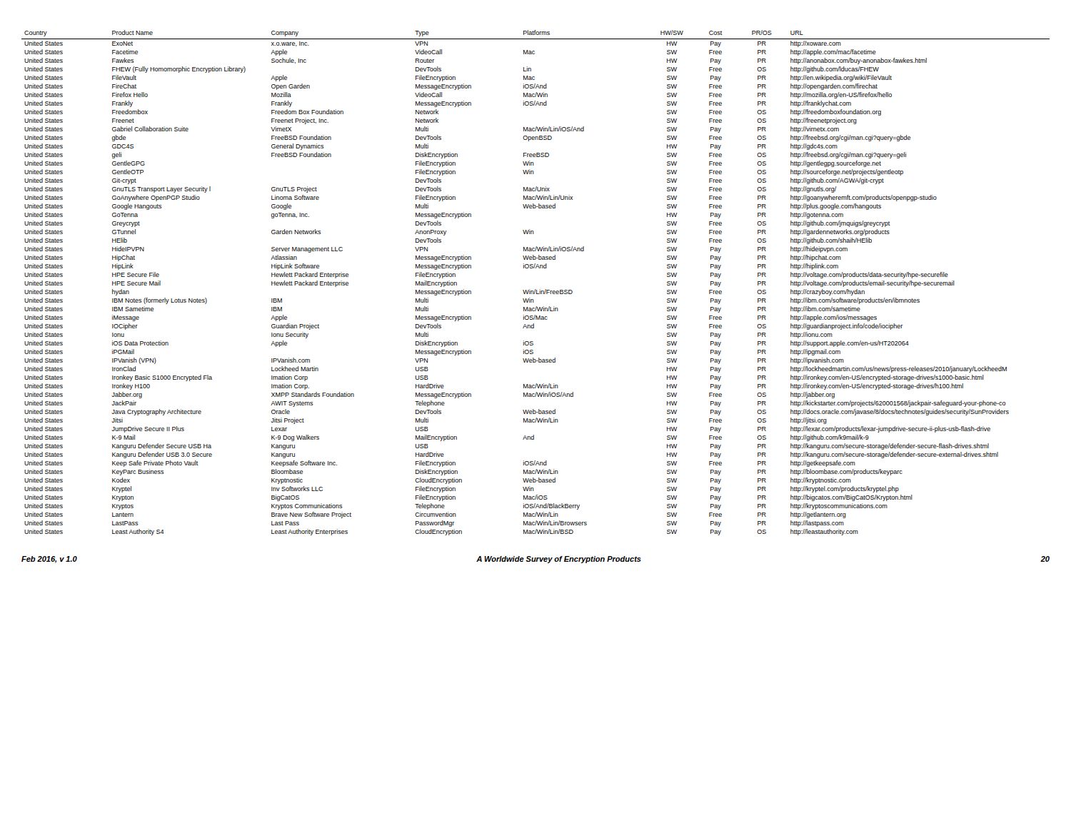| Country | Product Name | Company | Type | Platforms | HW/SW | Cost | PR/OS | URL |
| --- | --- | --- | --- | --- | --- | --- | --- | --- |
| United States | ExoNet | x.o.ware, Inc. | VPN | | HW | Pay | PR | http://xoware.com |
| United States | Facetime | Apple | VideoCall | Mac | SW | Free | PR | http://apple.com/mac/facetime |
| United States | Fawkes | Sochule, Inc | Router | | HW | Pay | PR | http://anonabox.com/buy-anonabox-fawkes.html |
| United States | FHEW (Fully Homomorphic Encryption Library) | | DevTools | Lin | SW | Free | OS | http://github.com/lducas/FHEW |
| United States | FileVault | Apple | FileEncryption | Mac | SW | Pay | PR | http://en.wikipedia.org/wiki/FileVault |
| United States | FireChat | Open Garden | MessageEncryption | iOS/And | SW | Free | PR | http://opengarden.com/firechat |
| United States | Firefox Hello | Mozilla | VideoCall | Mac/Win | SW | Free | PR | http://mozilla.org/en-US/firefox/hello |
| United States | Frankly | Frankly | MessageEncryption | iOS/And | SW | Free | PR | http://franklychat.com |
| United States | Freedombox | Freedom Box Foundation | Network | | SW | Free | OS | http://freedomboxfoundation.org |
| United States | Freenet | Freenet Project, Inc. | Network | | SW | Free | OS | http://freenetproject.org |
| United States | Gabriel Collaboration Suite | VimetX | Multi | Mac/Win/Lin/iOS/And | SW | Pay | PR | http://virnetx.com |
| United States | gbde | FreeBSD Foundation | DevTools | OpenBSD | SW | Free | OS | http://freebsd.org/cgi/man.cgi?query=gbde |
| United States | GDC4S | General Dynamics | Multi | | HW | Pay | PR | http://gdc4s.com |
| United States | geli | FreeBSD Foundation | DiskEncryption | FreeBSD | SW | Free | OS | http://freebsd.org/cgi/man.cgi?query=geli |
| United States | GentleGPG | | FileEncryption | Win | SW | Free | OS | http://gentlegpg.sourceforge.net |
| United States | GentleOTP | | FileEncryption | Win | SW | Free | OS | http://sourceforge.net/projects/gentleotp |
| United States | Git-crypt | | DevTools | | SW | Free | OS | http://github.com/AGWA/git-crypt |
| United States | GnuTLS Transport Layer Security l | GnuTLS Project | DevTools | Mac/Unix | SW | Free | OS | http://gnutls.org/ |
| United States | GoAnywhere OpenPGP Studio | Linoma Software | FileEncryption | Mac/Win/Lin/Unix | SW | Free | PR | http://goanywheremft.com/products/openpgp-studio |
| United States | Google Hangouts | Google | Multi | Web-based | SW | Free | PR | http://plus.google.com/hangouts |
| United States | GoTenna | goTenna, Inc. | MessageEncryption | | HW | Pay | PR | http://gotenna.com |
| United States | Greycrypt | | DevTools | | SW | Free | OS | http://github.com/jmquigs/greycrypt |
| United States | GTunnel | Garden Networks | AnonProxy | Win | SW | Free | PR | http://gardennetworks.org/products |
| United States | HElib | | DevTools | | SW | Free | OS | http://github.com/shaih/HElib |
| United States | HideIPVPN | Server Management LLC | VPN | Mac/Win/Lin/iOS/And | SW | Pay | PR | http://hideipvpn.com |
| United States | HipChat | Atlassian | MessageEncryption | Web-based | SW | Pay | PR | http://hipchat.com |
| United States | HipLink | HipLink Software | MessageEncryption | iOS/And | SW | Pay | PR | http://hiplink.com |
| United States | HPE Secure File | Hewlett Packard Enterprise | FileEncryption | | SW | Pay | PR | http://voltage.com/products/data-security/hpe-securefile |
| United States | HPE Secure Mail | Hewlett Packard Enterprise | MailEncryption | | SW | Pay | PR | http://voltage.com/products/email-security/hpe-securemail |
| United States | hydan | | MessageEncryption | Win/Lin/FreeBSD | SW | Free | OS | http://crazyboy.com/hydan |
| United States | IBM Notes (formerly Lotus Notes) | IBM | Multi | Win | SW | Pay | PR | http://ibm.com/software/products/en/ibmnotes |
| United States | IBM Sametime | IBM | Multi | Mac/Win/Lin | SW | Pay | PR | http://ibm.com/sametime |
| United States | iMessage | Apple | MessageEncryption | iOS/Mac | SW | Free | PR | http://apple.com/ios/messages |
| United States | IOCipher | Guardian Project | DevTools | And | SW | Free | OS | http://guardianproject.info/code/iocipher |
| United States | Ionu | Ionu Security | Multi | | SW | Pay | PR | http://ionu.com |
| United States | iOS Data Protection | Apple | DiskEncryption | iOS | SW | Pay | PR | http://support.apple.com/en-us/HT202064 |
| United States | iPGMail | | MessageEncryption | iOS | SW | Pay | PR | http://ipgmail.com |
| United States | IPVanish (VPN) | IPVanish.com | VPN | Web-based | SW | Pay | PR | http://ipvanish.com |
| United States | IronClad | Lockheed Martin | USB | | HW | Pay | PR | http://lockheedmartin.com/us/news/press-releases/2010/january/LockheedM |
| United States | Ironkey Basic S1000 Encrypted Fla | Imation Corp | USB | | HW | Pay | PR | http://ironkey.com/en-US/encrypted-storage-drives/s1000-basic.html |
| United States | Ironkey H100 | Imation Corp. | HardDrive | Mac/Win/Lin | HW | Pay | PR | http://ironkey.com/en-US/encrypted-storage-drives/h100.html |
| United States | Jabber.org | XMPP Standards Foundation | MessageEncryption | Mac/Win/iOS/And | SW | Free | OS | http://jabber.org |
| United States | JackPair | AWIT Systems | Telephone | | HW | Pay | PR | http://kickstarter.com/projects/620001568/jackpair-safeguard-your-phone-co |
| United States | Java Cryptography Architecture | Oracle | DevTools | Web-based | SW | Pay | OS | http://docs.oracle.com/javase/8/docs/technotes/guides/security/SunProviders |
| United States | Jitsi | Jitsi Project | Multi | Mac/Win/Lin | SW | Free | OS | http://jitsi.org |
| United States | JumpDrive Secure II Plus | Lexar | USB | | HW | Pay | PR | http://lexar.com/products/lexar-jumpdrive-secure-ii-plus-usb-flash-drive |
| United States | K-9 Mail | K-9 Dog Walkers | MailEncryption | And | SW | Free | OS | http://github.com/k9mail/k-9 |
| United States | Kanguru Defender Secure USB Ha | Kanguru | USB | | HW | Pay | PR | http://kanguru.com/secure-storage/defender-secure-flash-drives.shtml |
| United States | Kanguru Defender USB 3.0 Secure | Kanguru | HardDrive | | HW | Pay | PR | http://kanguru.com/secure-storage/defender-secure-external-drives.shtml |
| United States | Keep Safe Private Photo Vault | Keepsafe Software Inc. | FileEncryption | iOS/And | SW | Free | PR | http://getkeepsafe.com |
| United States | KeyParc Business | Bloombase | DiskEncryption | Mac/Win/Lin | SW | Pay | PR | http://bloombase.com/products/keyparc |
| United States | Kodex | Kryptnostic | CloudEncryption | Web-based | SW | Pay | PR | http://kryptnostic.com |
| United States | Kryptel | Inv Softworks LLC | FileEncryption | Win | SW | Pay | PR | http://kryptel.com/products/kryptel.php |
| United States | Krypton | BigCatOS | FileEncryption | Mac/iOS | SW | Pay | PR | http://bigcatos.com/BigCatOS/Krypton.html |
| United States | Kryptos | Kryptos Communications | Telephone | iOS/And/BlackBerry | SW | Pay | PR | http://kryptoscommunications.com |
| United States | Lantern | Brave New Software Project | Circumvention | Mac/Win/Lin | SW | Free | PR | http://getlantern.org |
| United States | LastPass | Last Pass | PasswordMgr | Mac/Win/Lin/Browsers | SW | Pay | PR | http://lastpass.com |
| United States | Least Authority S4 | Least Authority Enterprises | CloudEncryption | Mac/Win/Lin/BSD | SW | Pay | OS | http://leastauthority.com |
Feb 2016, v 1.0
A Worldwide Survey of Encryption Products
20